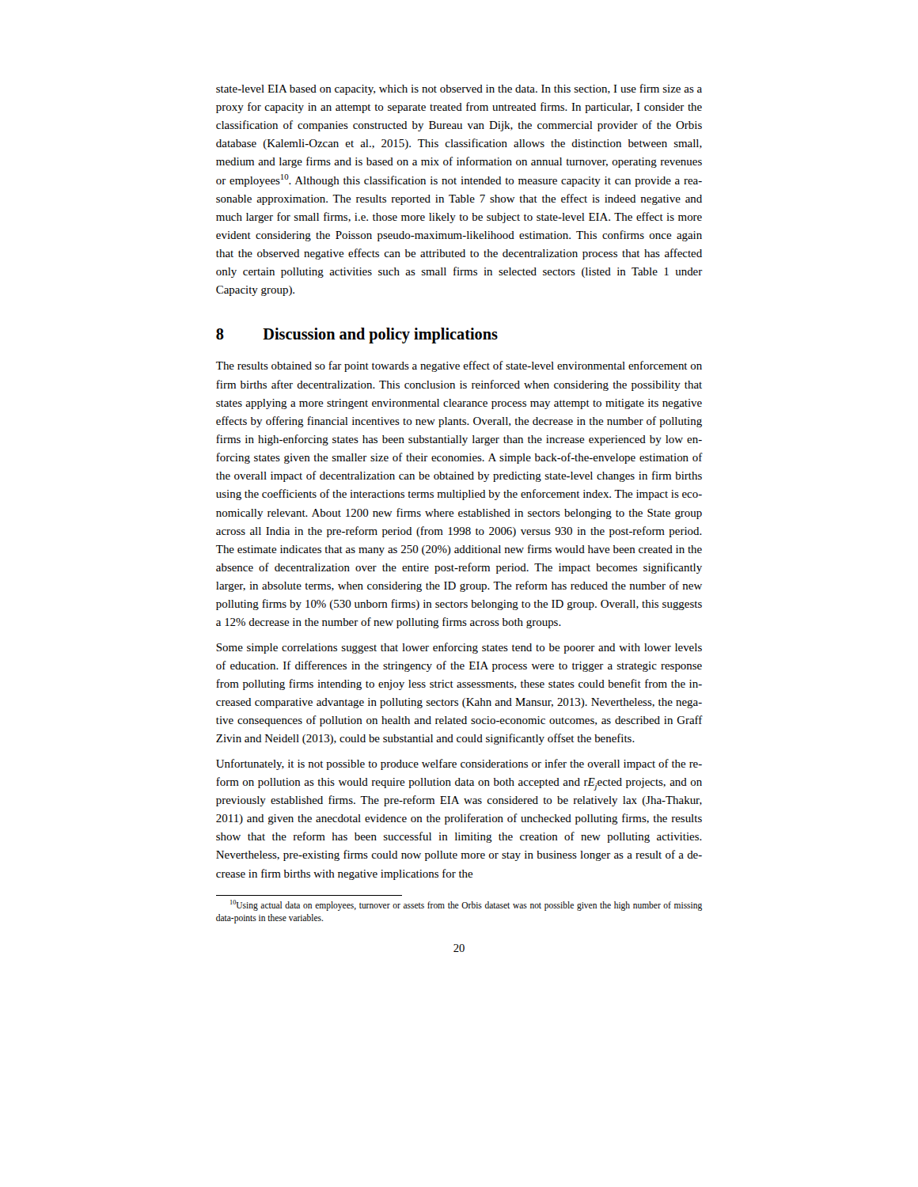state-level EIA based on capacity, which is not observed in the data. In this section, I use firm size as a proxy for capacity in an attempt to separate treated from untreated firms. In particular, I consider the classification of companies constructed by Bureau van Dijk, the commercial provider of the Orbis database (Kalemli-Ozcan et al., 2015). This classification allows the distinction between small, medium and large firms and is based on a mix of information on annual turnover, operating revenues or employees10. Although this classification is not intended to measure capacity it can provide a reasonable approximation. The results reported in Table 7 show that the effect is indeed negative and much larger for small firms, i.e. those more likely to be subject to state-level EIA. The effect is more evident considering the Poisson pseudo-maximum-likelihood estimation. This confirms once again that the observed negative effects can be attributed to the decentralization process that has affected only certain polluting activities such as small firms in selected sectors (listed in Table 1 under Capacity group).
8 Discussion and policy implications
The results obtained so far point towards a negative effect of state-level environmental enforcement on firm births after decentralization. This conclusion is reinforced when considering the possibility that states applying a more stringent environmental clearance process may attempt to mitigate its negative effects by offering financial incentives to new plants. Overall, the decrease in the number of polluting firms in high-enforcing states has been substantially larger than the increase experienced by low enforcing states given the smaller size of their economies. A simple back-of-the-envelope estimation of the overall impact of decentralization can be obtained by predicting state-level changes in firm births using the coefficients of the interactions terms multiplied by the enforcement index. The impact is economically relevant. About 1200 new firms where established in sectors belonging to the State group across all India in the pre-reform period (from 1998 to 2006) versus 930 in the post-reform period. The estimate indicates that as many as 250 (20%) additional new firms would have been created in the absence of decentralization over the entire post-reform period. The impact becomes significantly larger, in absolute terms, when considering the ID group. The reform has reduced the number of new polluting firms by 10% (530 unborn firms) in sectors belonging to the ID group. Overall, this suggests a 12% decrease in the number of new polluting firms across both groups.
Some simple correlations suggest that lower enforcing states tend to be poorer and with lower levels of education. If differences in the stringency of the EIA process were to trigger a strategic response from polluting firms intending to enjoy less strict assessments, these states could benefit from the increased comparative advantage in polluting sectors (Kahn and Mansur, 2013). Nevertheless, the negative consequences of pollution on health and related socio-economic outcomes, as described in Graff Zivin and Neidell (2013), could be substantial and could significantly offset the benefits.
Unfortunately, it is not possible to produce welfare considerations or infer the overall impact of the reform on pollution as this would require pollution data on both accepted and rEjected projects, and on previously established firms. The pre-reform EIA was considered to be relatively lax (Jha-Thakur, 2011) and given the anecdotal evidence on the proliferation of unchecked polluting firms, the results show that the reform has been successful in limiting the creation of new polluting activities. Nevertheless, pre-existing firms could now pollute more or stay in business longer as a result of a decrease in firm births with negative implications for the
10Using actual data on employees, turnover or assets from the Orbis dataset was not possible given the high number of missing data-points in these variables.
20